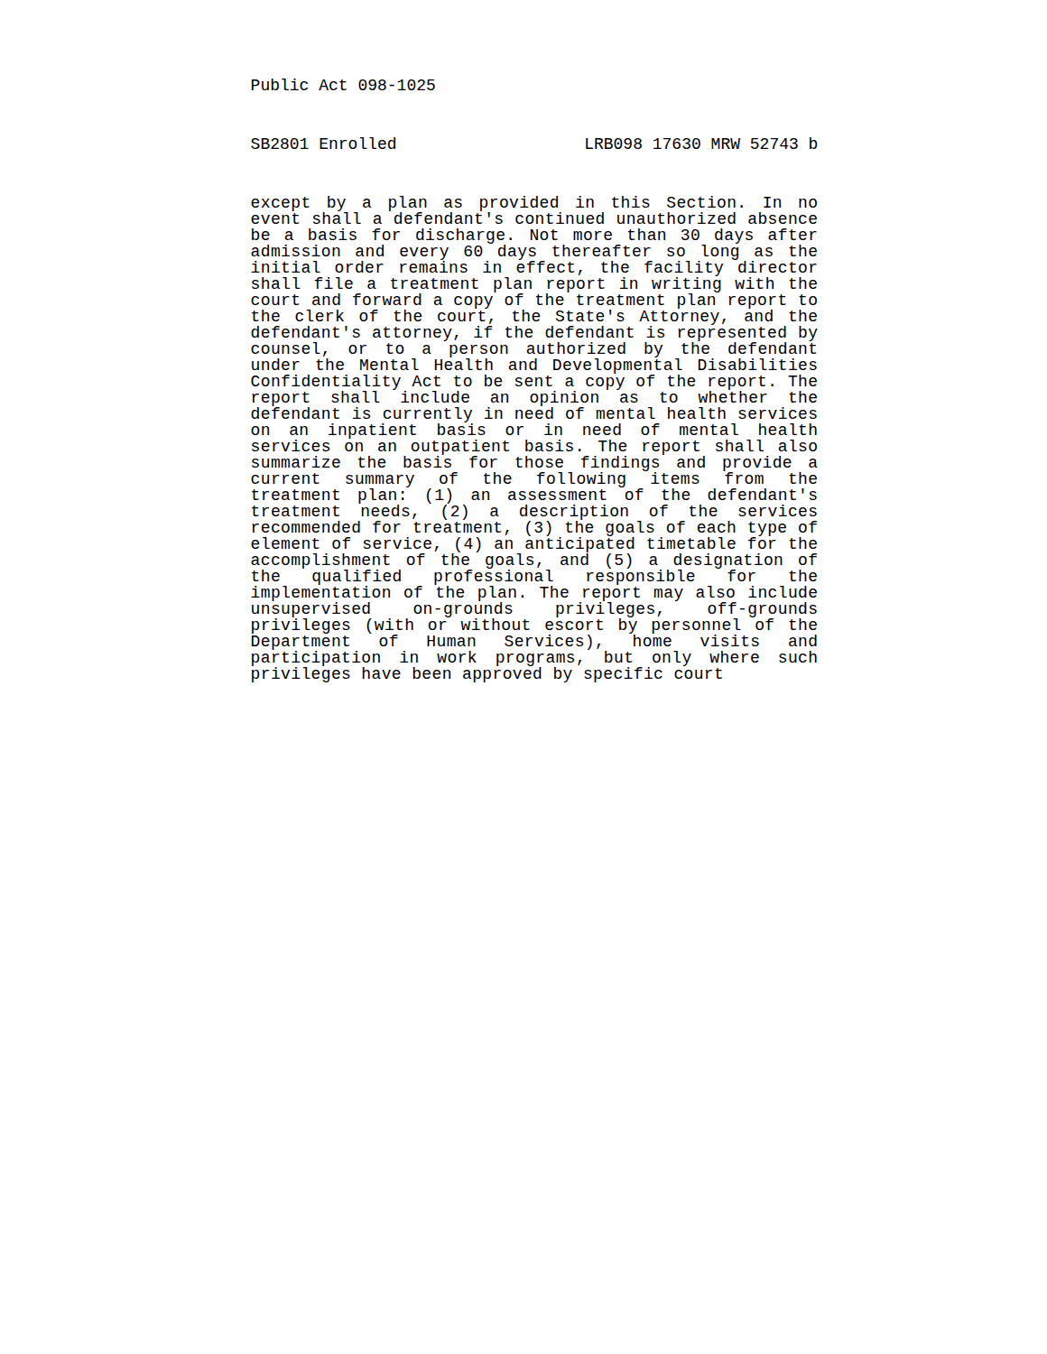Public Act 098-1025
SB2801 Enrolled LRB098 17630 MRW 52743 b
except by a plan as provided in this Section. In no event shall a defendant's continued unauthorized absence be a basis for discharge. Not more than 30 days after admission and every 60 days thereafter so long as the initial order remains in effect, the facility director shall file a treatment plan report in writing with the court and forward a copy of the treatment plan report to the clerk of the court, the State's Attorney, and the defendant's attorney, if the defendant is represented by counsel, or to a person authorized by the defendant under the Mental Health and Developmental Disabilities Confidentiality Act to be sent a copy of the report. The report shall include an opinion as to whether the defendant is currently in need of mental health services on an inpatient basis or in need of mental health services on an outpatient basis. The report shall also summarize the basis for those findings and provide a current summary of the following items from the treatment plan: (1) an assessment of the defendant's treatment needs, (2) a description of the services recommended for treatment, (3) the goals of each type of element of service, (4) an anticipated timetable for the accomplishment of the goals, and (5) a designation of the qualified professional responsible for the implementation of the plan. The report may also include unsupervised on-grounds privileges, off-grounds privileges (with or without escort by personnel of the Department of Human Services), home visits and participation in work programs, but only where such privileges have been approved by specific court